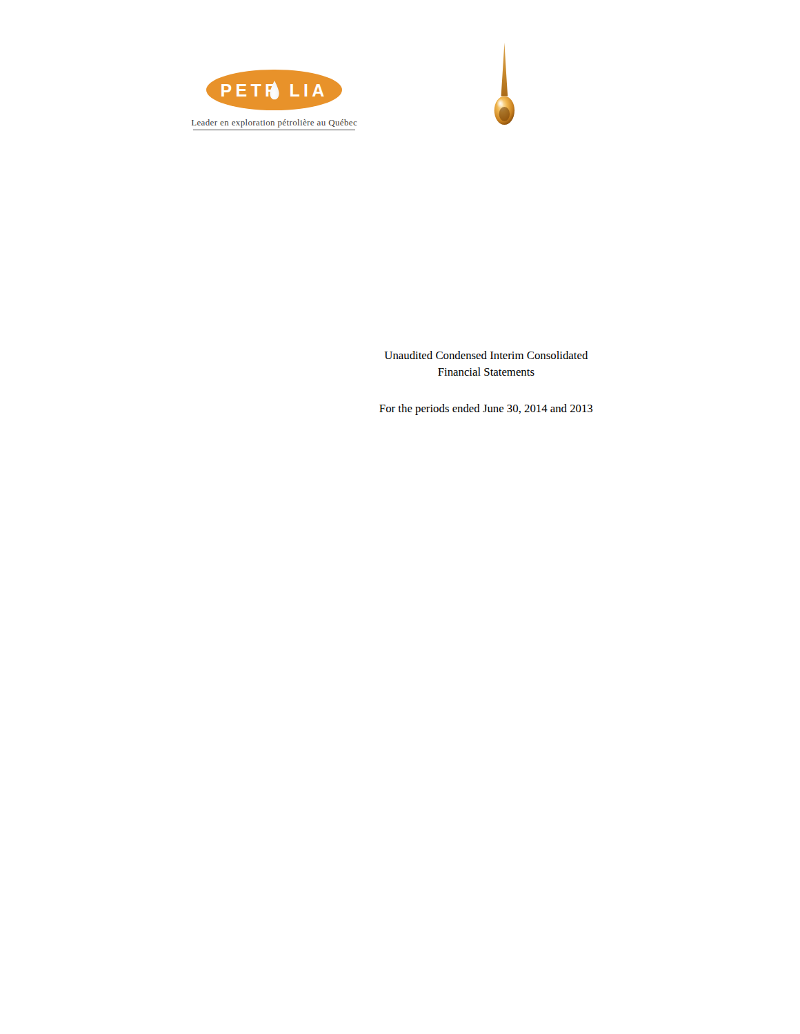PETR LIA
Leader en exploration pétrolière au Québec
Unaudited Condensed Interim Consolidated
Financial Statements
For the periods ended June 30, 2014 and 2013